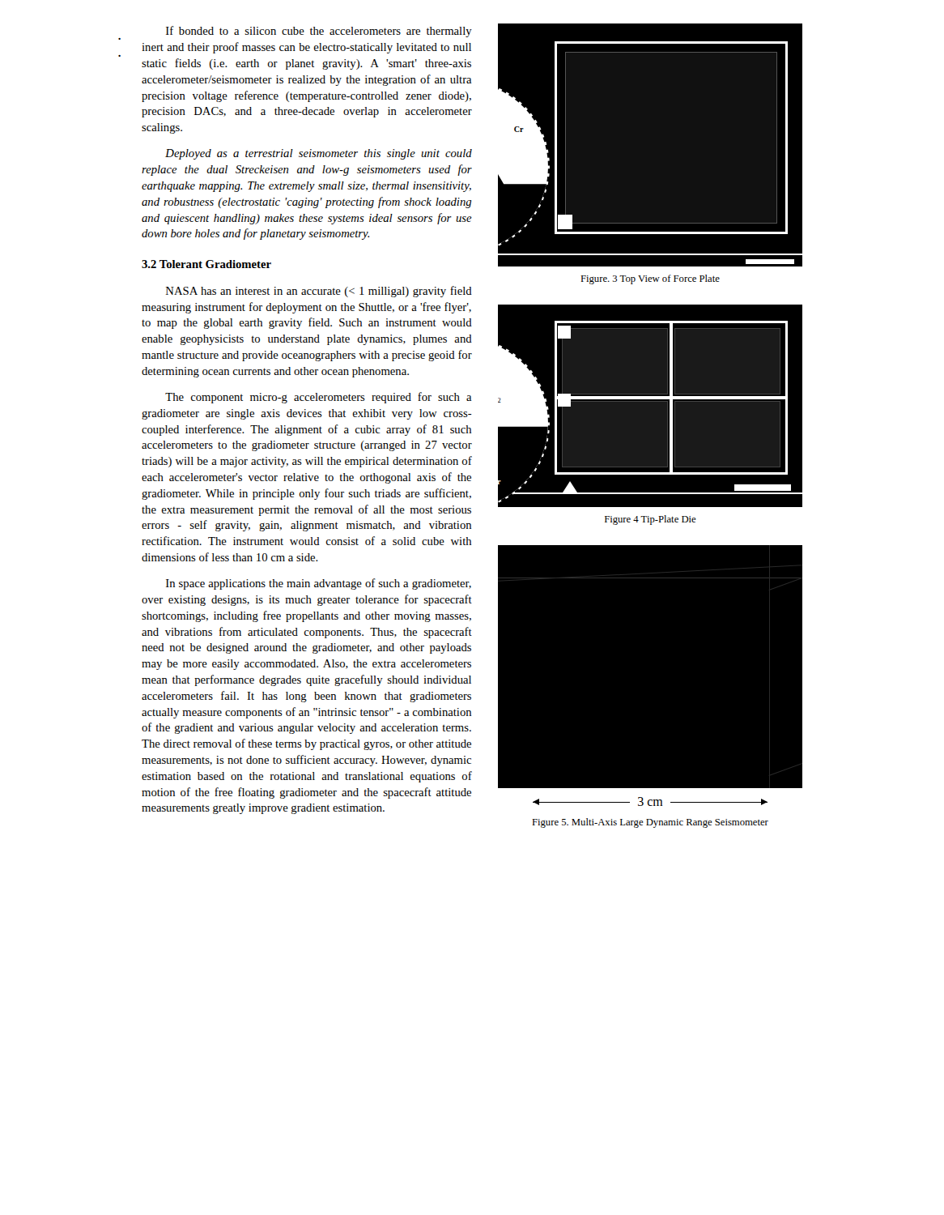.
.
If bonded to a silicon cube the accelerometers are thermally inert and their proof masses can be electro-statically levitated to null static fields (i.e. earth or planet gravity). A 'smart' three-axis accelerometer/seismometer is realized by the integration of an ultra precision voltage reference (temperature-controlled zener diode), precision DACs, and a three-decade overlap in accelerometer scalings.
Deployed as a terrestrial seismometer this single unit could replace the dual Streckeisen and low-g seismometers used for earthquake mapping. The extremely small size, thermal insensitivity, and robustness (electrostatic 'caging' protecting from shock loading and quiescent handling) makes these systems ideal sensors for use down bore holes and for planetary seismometry.
3.2 Tolerant Gradiometer
NASA has an interest in an accurate (< 1 milligal) gravity field measuring instrument for deployment on the Shuttle, or a 'free flyer', to map the global earth gravity field. Such an instrument would enable geophysicists to understand plate dynamics, plumes and mantle structure and provide oceanographers with a precise geoid for determining ocean currents and other ocean phenomena.
The component micro-g accelerometers required for such a gradiometer are single axis devices that exhibit very low cross-coupled interference. The alignment of a cubic array of 81 such accelerometers to the gradiometer structure (arranged in 27 vector triads) will be a major activity, as will the empirical determination of each accelerometer's vector relative to the orthogonal axis of the gradiometer. While in principle only four such triads are sufficient, the extra measurement permit the removal of all the most serious errors - self gravity, gain, alignment mismatch, and vibration rectification. The instrument would consist of a solid cube with dimensions of less than 10 cm a side.
In space applications the main advantage of such a gradiometer, over existing designs, is its much greater tolerance for spacecraft shortcomings, including free propellants and other moving masses, and vibrations from articulated components. Thus, the spacecraft need not be designed around the gradiometer, and other payloads may be more easily accommodated. Also, the extra accelerometers mean that performance degrades quite gracefully should individual accelerometers fail. It has long been known that gradiometers actually measure components of an "intrinsic tensor" - a combination of the gradient and various angular velocity and acceleration terms. The direct removal of these terms by practical gyros, or other attitude measurements, is not done to sufficient accuracy. However, dynamic estimation based on the rotational and translational equations of motion of the free floating gradiometer and the spacecraft attitude measurements greatly improve gradient estimation.
Bond Metal SiO2 Cr Si3N4
Figure. 3 Top View of Force Plate
Bond Metal Ag SiO2 Si3N4 Cr
Figure 4 Tip-Plate Die
3 cm
Figure 5. Multi-Axis Large Dynamic Range Seismometer